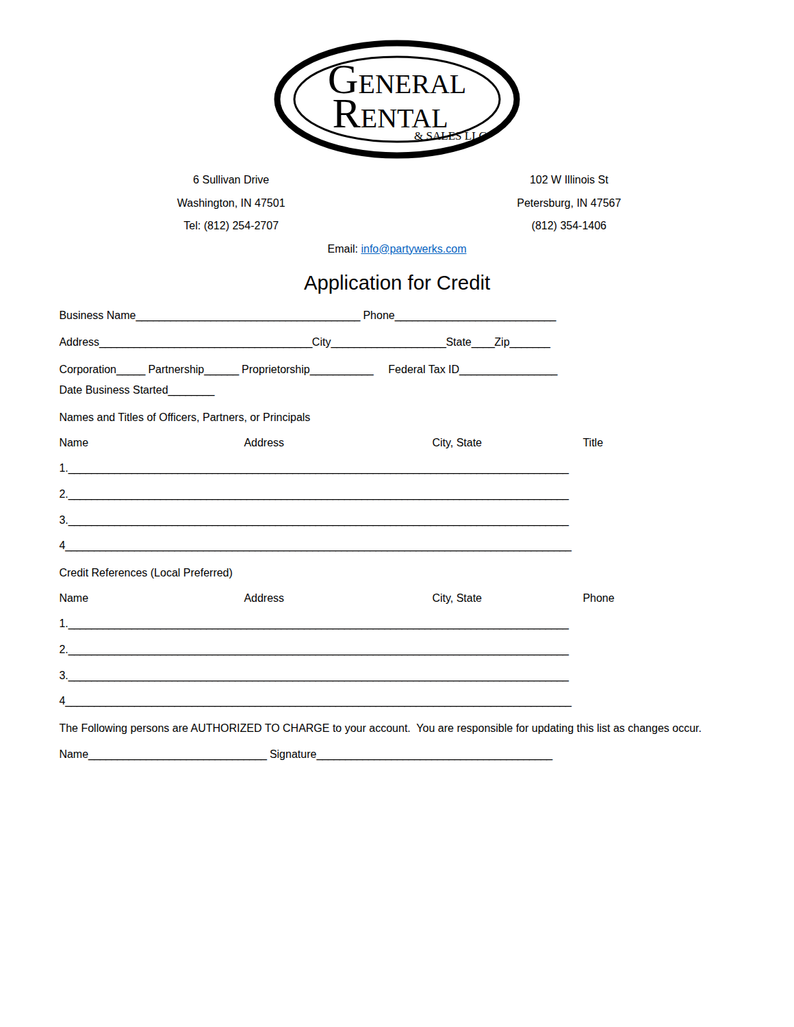GENERAL RENTAL & SALES LLC
| 6 Sullivan Drive | 102 W Illinois St |
| Washington, IN 47501 | Petersburg, IN 47567 |
| Tel: (812) 254-2707 | (812) 354-1406 |
Email: info@partywerks.com
Application for Credit
Business Name_______________________________________ Phone____________________________
Address_____________________________________City____________________State____Zip_______
Corporation_____ Partnership______ Proprietorship___________ Federal Tax ID_________________
Date Business Started________
Names and Titles of Officers, Partners, or Principals
Name Address City, State Title
1._______________________________________________________________________________________
2._______________________________________________________________________________________
3._______________________________________________________________________________________
4________________________________________________________________________________________
Credit References (Local Preferred)
Name Address City, State Phone
1._______________________________________________________________________________________
2._______________________________________________________________________________________
3._______________________________________________________________________________________
4________________________________________________________________________________________
The Following persons are AUTHORIZED TO CHARGE to your account. You are responsible for updating this list as changes occur.
Name_______________________________ Signature_________________________________________